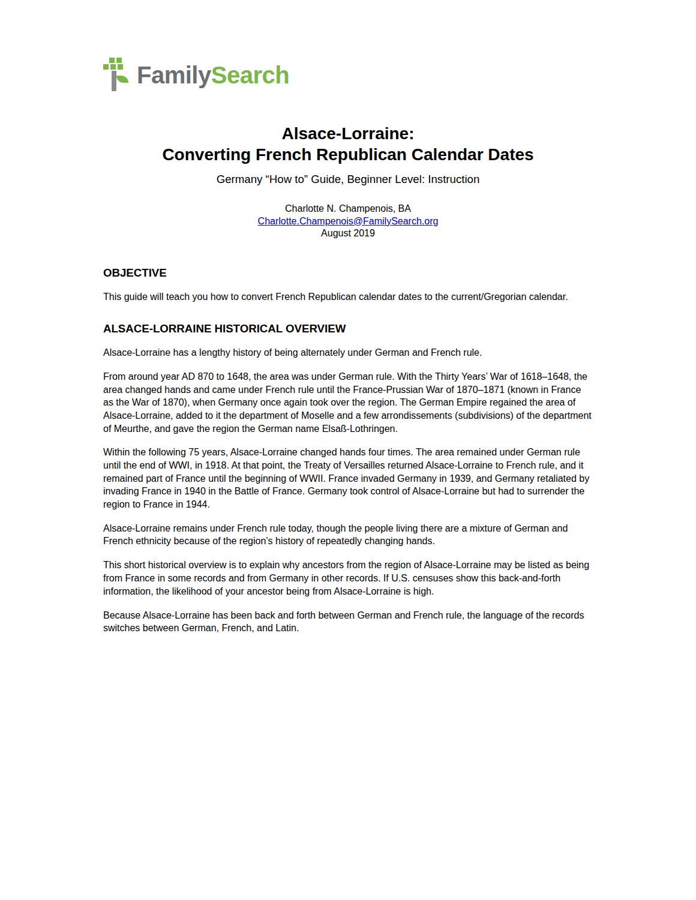Family Search
Alsace-Lorraine:
Converting French Republican Calendar Dates
Germany “How to” Guide, Beginner Level: Instruction
Charlotte N. Champenois, BA
Charlotte.Champenois@FamilySearch.org
August 2019
OBJECTIVE
This guide will teach you how to convert French Republican calendar dates to the current/Gregorian calendar.
ALSACE-LORRAINE HISTORICAL OVERVIEW
Alsace-Lorraine has a lengthy history of being alternately under German and French rule.
From around year AD 870 to 1648, the area was under German rule. With the Thirty Years’ War of 1618–1648, the area changed hands and came under French rule until the France-Prussian War of 1870–1871 (known in France as the War of 1870), when Germany once again took over the region. The German Empire regained the area of Alsace-Lorraine, added to it the department of Moselle and a few arrondissements (subdivisions) of the department of Meurthe, and gave the region the German name Elsaß-Lothringen.
Within the following 75 years, Alsace-Lorraine changed hands four times. The area remained under German rule until the end of WWI, in 1918. At that point, the Treaty of Versailles returned Alsace-Lorraine to French rule, and it remained part of France until the beginning of WWII. France invaded Germany in 1939, and Germany retaliated by invading France in 1940 in the Battle of France. Germany took control of Alsace-Lorraine but had to surrender the region to France in 1944.
Alsace-Lorraine remains under French rule today, though the people living there are a mixture of German and French ethnicity because of the region’s history of repeatedly changing hands.
This short historical overview is to explain why ancestors from the region of Alsace-Lorraine may be listed as being from France in some records and from Germany in other records. If U.S. censuses show this back-and-forth information, the likelihood of your ancestor being from Alsace-Lorraine is high.
Because Alsace-Lorraine has been back and forth between German and French rule, the language of the records switches between German, French, and Latin.